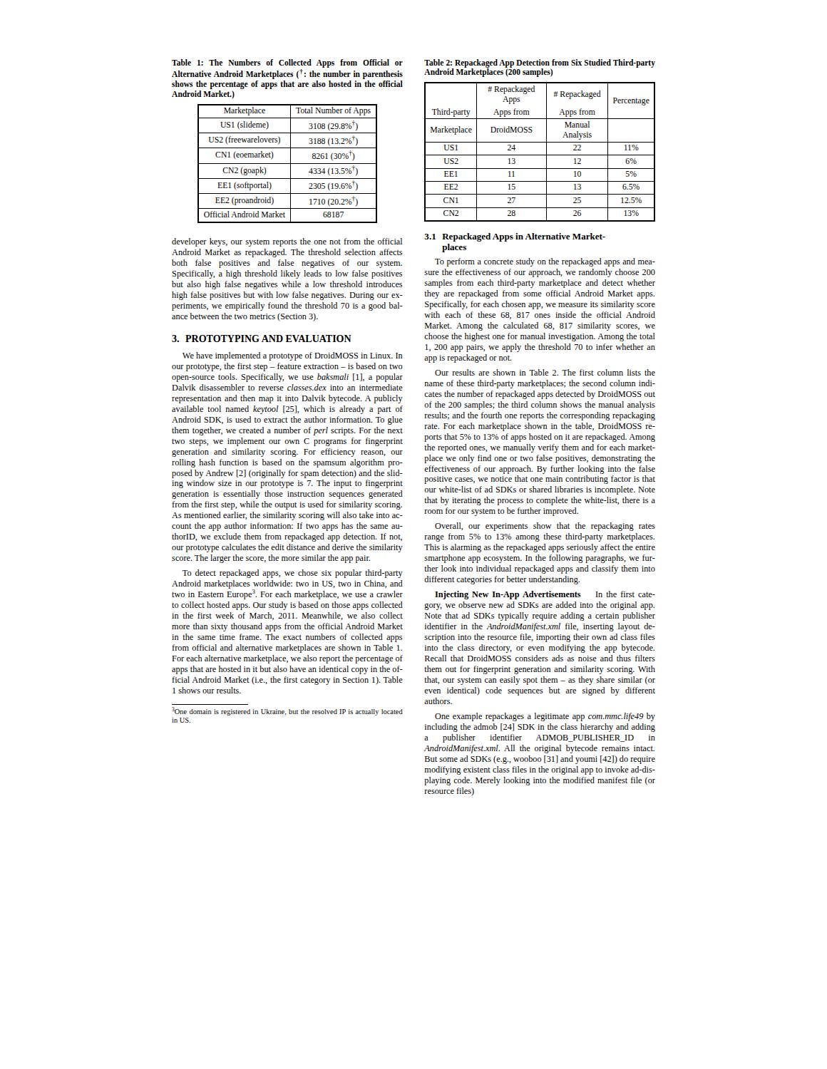Table 1: The Numbers of Collected Apps from Official or Alternative Android Marketplaces (†: the number in parenthesis shows the percentage of apps that are also hosted in the official Android Market.)
| Marketplace | Total Number of Apps |
| US1 (slideme) | 3108 (29.8% † ) |
| US2 (freewarelovers) | 3188 (13.2% † ) |
| CN1 (eoemarket) | 8261 (30% † ) |
| CN2 (goapk) | 4334 (13.5% † ) |
| EE1 (softportal) | 2305 (19.6% † ) |
| EE2 (proandroid) | 1710 (20.2% † ) |
| Official Android Market | 68187 |
developer keys, our system reports the one not from the official Android Market as repackaged. The threshold selection affects both false positives and false negatives of our system. Specifically, a high threshold likely leads to low false positives but also high false negatives while a low threshold introduces high false positives but with low false negatives. During our experiments, we empirically found the threshold 70 is a good balance between the two metrics (Section 3).
3. PROTOTYPING AND EVALUATION
We have implemented a prototype of DroidMOSS in Linux. In our prototype, the first step – feature extraction – is based on two open-source tools. Specifically, we use baksmali [1], a popular Dalvik disassembler to reverse classes.dex into an intermediate representation and then map it into Dalvik bytecode. A publicly available tool named keytool [25], which is already a part of Android SDK, is used to extract the author information. To glue them together, we created a number of perl scripts. For the next two steps, we implement our own C programs for fingerprint generation and similarity scoring. For efficiency reason, our rolling hash function is based on the spamsum algorithm proposed by Andrew [2] (originally for spam detection) and the sliding window size in our prototype is 7. The input to fingerprint generation is essentially those instruction sequences generated from the first step, while the output is used for similarity scoring. As mentioned earlier, the similarity scoring will also take into account the app author information: If two apps has the same authorID, we exclude them from repackaged app detection. If not, our prototype calculates the edit distance and derive the similarity score. The larger the score, the more similar the app pair.
To detect repackaged apps, we chose six popular third-party Android marketplaces worldwide: two in US, two in China, and two in Eastern Europe3. For each marketplace, we use a crawler to collect hosted apps. Our study is based on those apps collected in the first week of March, 2011. Meanwhile, we also collect more than sixty thousand apps from the official Android Market in the same time frame. The exact numbers of collected apps from official and alternative marketplaces are shown in Table 1. For each alternative marketplace, we also report the percentage of apps that are hosted in it but also have an identical copy in the official Android Market (i.e., the first category in Section 1). Table 1 shows our results.
3One domain is registered in Ukraine, but the resolved IP is actually located in US.
Table 2: Repackaged App Detection from Six Studied Third-party Android Marketplaces (200 samples)
| | # Repackaged Apps | # Repackaged | Percentage |
| Third-party | Apps from | Apps from |
| Marketplace | DroidMOSS | Manual Analysis | |
| US1 | 24 | 22 | 11% |
| US2 | 13 | 12 | 6% |
| EE1 | 11 | 10 | 5% |
| EE2 | 15 | 13 | 6.5% |
| CN1 | 27 | 25 | 12.5% |
| CN2 | 28 | 26 | 13% |
3.1 Repackaged Apps in Alternative Market-
places
To perform a concrete study on the repackaged apps and measure the effectiveness of our approach, we randomly choose 200 samples from each third-party marketplace and detect whether they are repackaged from some official Android Market apps. Specifically, for each chosen app, we measure its similarity score with each of these 68, 817 ones inside the official Android Market. Among the calculated 68, 817 similarity scores, we choose the highest one for manual investigation. Among the total 1, 200 app pairs, we apply the threshold 70 to infer whether an app is repackaged or not.
Our results are shown in Table 2. The first column lists the name of these third-party marketplaces; the second column indicates the number of repackaged apps detected by DroidMOSS out of the 200 samples; the third column shows the manual analysis results; and the fourth one reports the corresponding repackaging rate. For each marketplace shown in the table, DroidMOSS reports that 5% to 13% of apps hosted on it are repackaged. Among the reported ones, we manually verify them and for each marketplace we only find one or two false positives, demonstrating the effectiveness of our approach. By further looking into the false positive cases, we notice that one main contributing factor is that our white-list of ad SDKs or shared libraries is incomplete. Note that by iterating the process to complete the white-list, there is a room for our system to be further improved.
Overall, our experiments show that the repackaging rates range from 5% to 13% among these third-party marketplaces. This is alarming as the repackaged apps seriously affect the entire smartphone app ecosystem. In the following paragraphs, we further look into individual repackaged apps and classify them into different categories for better understanding.
Injecting New In-App Advertisements In the first category, we observe new ad SDKs are added into the original app. Note that ad SDKs typically require adding a certain publisher identifier in the AndroidManifest.xml file, inserting layout description into the resource file, importing their own ad class files into the class directory, or even modifying the app bytecode. Recall that DroidMOSS considers ads as noise and thus filters them out for fingerprint generation and similarity scoring. With that, our system can easily spot them – as they share similar (or even identical) code sequences but are signed by different authors.
One example repackages a legitimate app com.mmc.life49 by including the admob [24] SDK in the class hierarchy and adding a publisher identifier ADMOB_PUBLISHER_ID in AndroidManifest.xml. All the original bytecode remains intact. But some ad SDKs (e.g., wooboo [31] and youmi [42]) do require modifying existent class files in the original app to invoke ad-displaying code. Merely looking into the modified manifest file (or resource files)